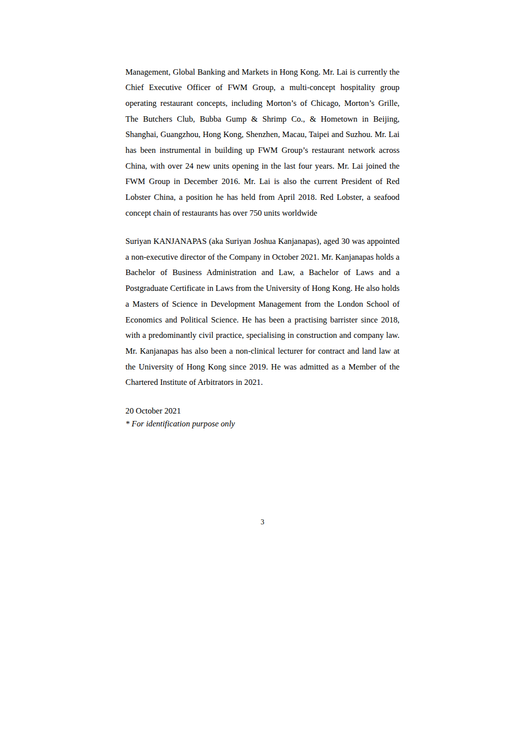Management, Global Banking and Markets in Hong Kong. Mr. Lai is currently the Chief Executive Officer of FWM Group, a multi-concept hospitality group operating restaurant concepts, including Morton’s of Chicago, Morton’s Grille, The Butchers Club, Bubba Gump & Shrimp Co., & Hometown in Beijing, Shanghai, Guangzhou, Hong Kong, Shenzhen, Macau, Taipei and Suzhou. Mr. Lai has been instrumental in building up FWM Group’s restaurant network across China, with over 24 new units opening in the last four years. Mr. Lai joined the FWM Group in December 2016. Mr. Lai is also the current President of Red Lobster China, a position he has held from April 2018. Red Lobster, a seafood concept chain of restaurants has over 750 units worldwide
Suriyan KANJANAPAS (aka Suriyan Joshua Kanjanapas), aged 30 was appointed a non-executive director of the Company in October 2021. Mr. Kanjanapas holds a Bachelor of Business Administration and Law, a Bachelor of Laws and a Postgraduate Certificate in Laws from the University of Hong Kong. He also holds a Masters of Science in Development Management from the London School of Economics and Political Science. He has been a practising barrister since 2018, with a predominantly civil practice, specialising in construction and company law. Mr. Kanjanapas has also been a non-clinical lecturer for contract and land law at the University of Hong Kong since 2019. He was admitted as a Member of the Chartered Institute of Arbitrators in 2021.
20 October 2021
* For identification purpose only
3